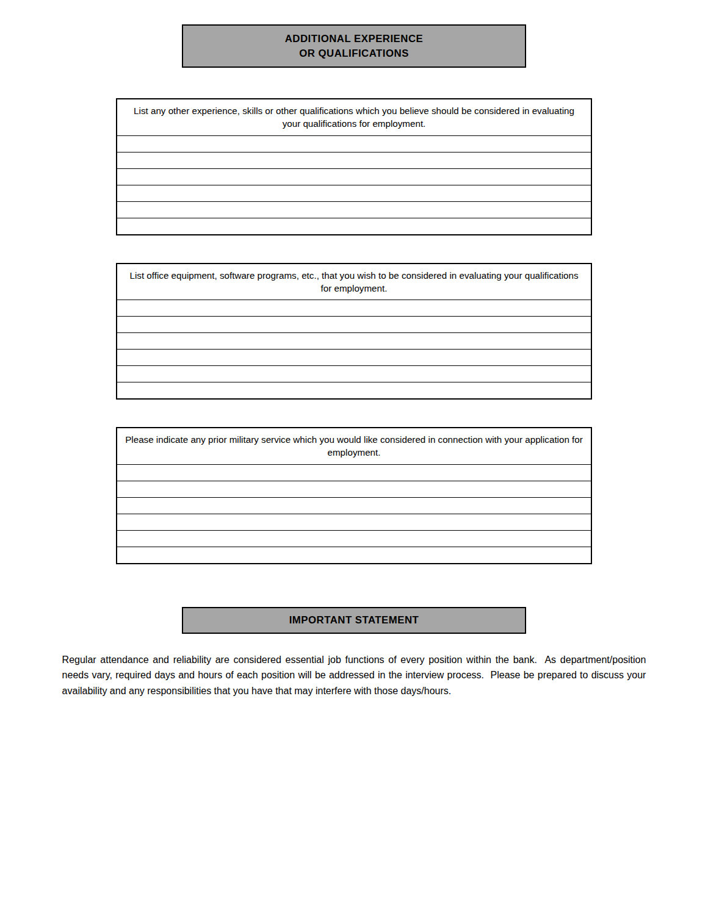ADDITIONAL EXPERIENCE
OR QUALIFICATIONS
| List any other experience, skills or other qualifications which you believe should be considered in evaluating your qualifications for employment. |
| --- |
| List office equipment, software programs, etc., that you wish to be considered in evaluating your qualifications for employment. |
| --- |
| Please indicate any prior military service which you would like considered in connection with your application for employment. |
| --- |
IMPORTANT STATEMENT
Regular attendance and reliability are considered essential job functions of every position within the bank. As department/position needs vary, required days and hours of each position will be addressed in the interview process. Please be prepared to discuss your availability and any responsibilities that you have that may interfere with those days/hours.